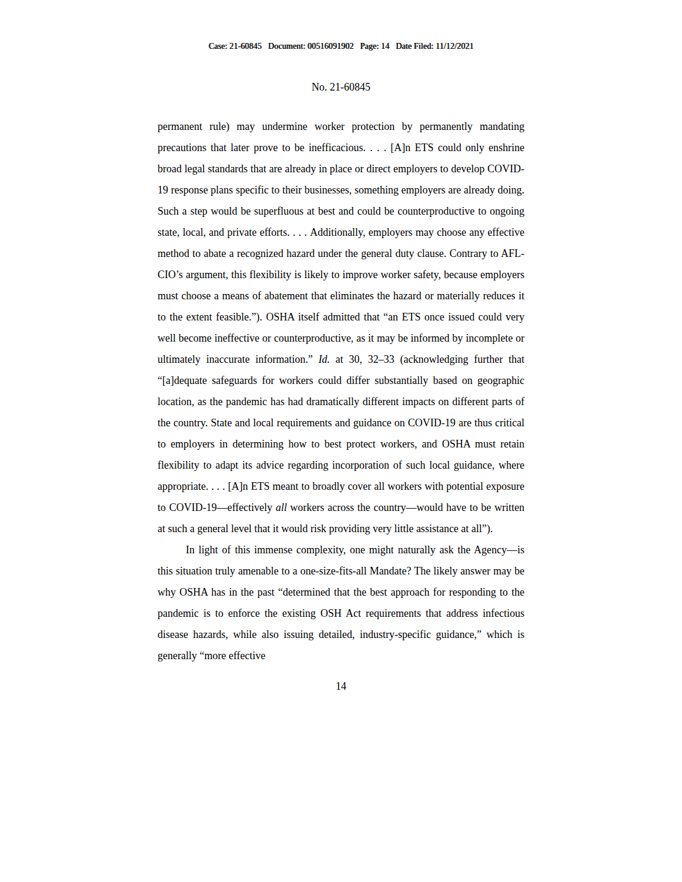Case: 21-60845 Document: 00516091902 Page: 14 Date Filed: 11/12/2021 Case: 21-60845 Document: 00516091902 Page: 14 Date Filed: 11/12/2021
No. 21-60845
permanent rule) may undermine worker protection by permanently mandating precautions that later prove to be inefficacious. . . . [A]n ETS could only enshrine broad legal standards that are already in place or direct employers to develop COVID-19 response plans specific to their businesses, something employers are already doing. Such a step would be superfluous at best and could be counterproductive to ongoing state, local, and private efforts. . . . Additionally, employers may choose any effective method to abate a recognized hazard under the general duty clause. Contrary to AFL-CIO’s argument, this flexibility is likely to improve worker safety, because employers must choose a means of abatement that eliminates the hazard or materially reduces it to the extent feasible.”). OSHA itself admitted that “an ETS once issued could very well become ineffective or counterproductive, as it may be informed by incomplete or ultimately inaccurate information.” Id. at 30, 32–33 (acknowledging further that “[a]dequate safeguards for workers could differ substantially based on geographic location, as the pandemic has had dramatically different impacts on different parts of the country. State and local requirements and guidance on COVID-19 are thus critical to employers in determining how to best protect workers, and OSHA must retain flexibility to adapt its advice regarding incorporation of such local guidance, where appropriate. . . . [A]n ETS meant to broadly cover all workers with potential exposure to COVID-19—effectively all workers across the country—would have to be written at such a general level that it would risk providing very little assistance at all”).
In light of this immense complexity, one might naturally ask the Agency—is this situation truly amenable to a one-size-fits-all Mandate? The likely answer may be why OSHA has in the past “determined that the best approach for responding to the pandemic is to enforce the existing OSH Act requirements that address infectious disease hazards, while also issuing detailed, industry-specific guidance,” which is generally “more effective
14